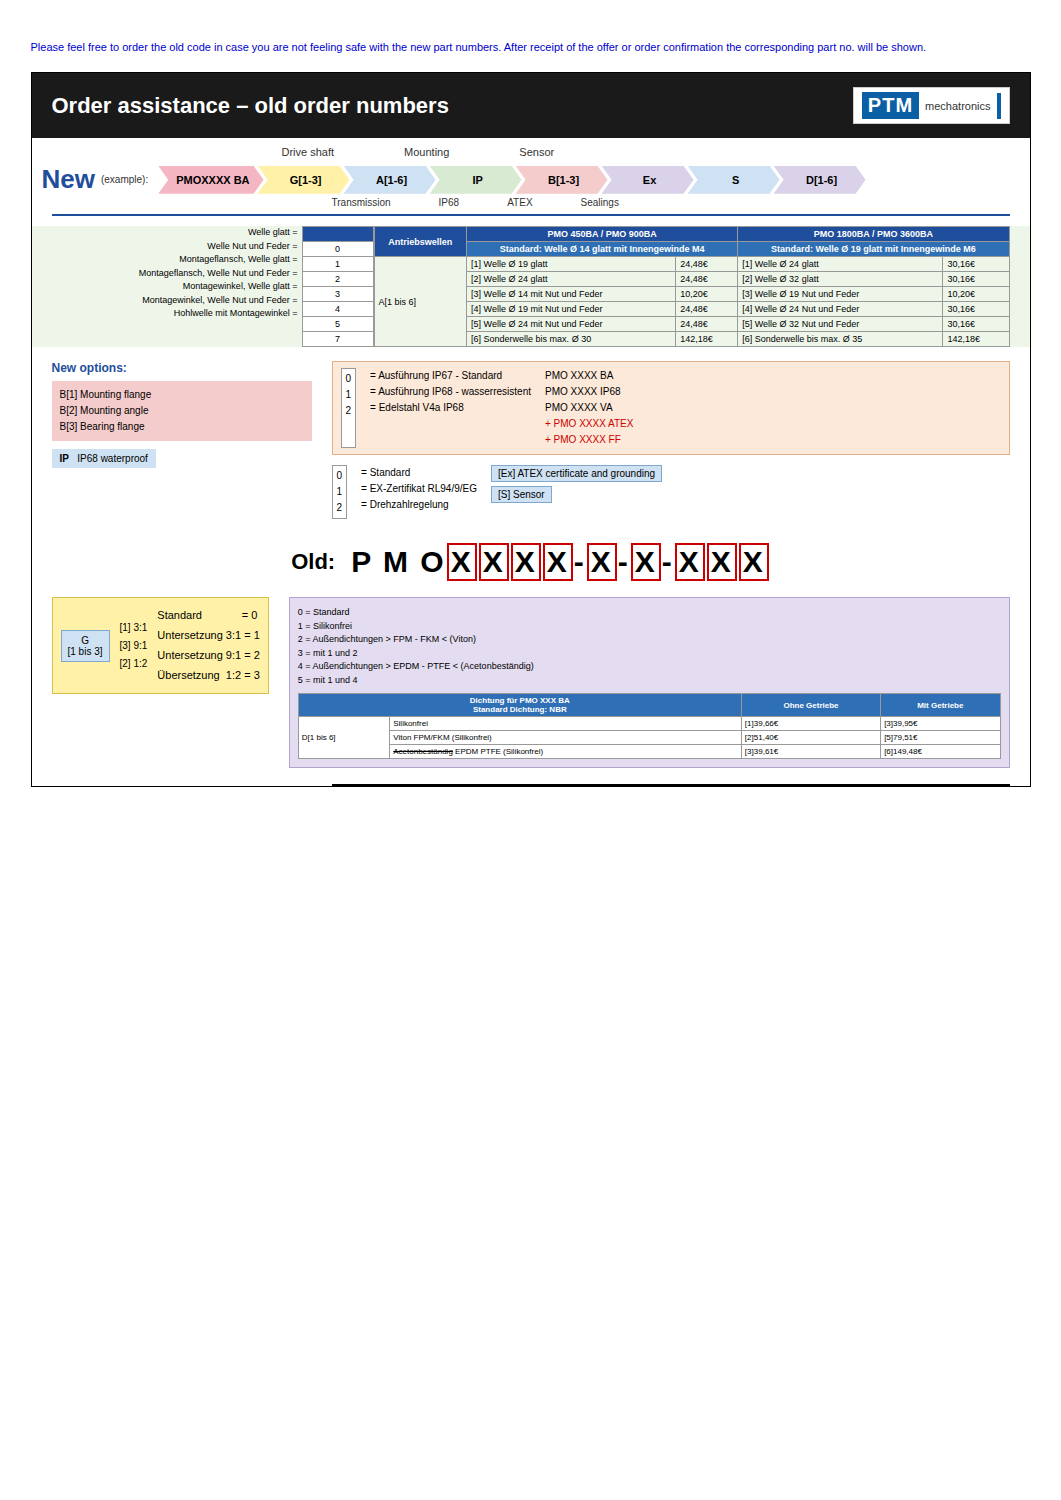Please feel free to order the old code in case you are not feeling safe with the new part numbers. After receipt of the offer or order confirmation the corresponding part no. will be shown.
Order assistance – old order numbers
PTM mechatronics
Drive shaft Mounting Sensor
New (example): PMOXXXX BA G[1-3] A[1-6] IP B[1-3] Ex S D[1-6]
Transmission IP68 ATEX Sealings
Welle glatt =
Welle Nut und Feder =
Montageflansch, Welle glatt =
Montageflansch, Welle Nut und Feder =
Montagewinkel, Welle glatt =
Montagewinkel, Welle Nut und Feder =
Hohlwelle mit Montagewinkel =
0
1
2
3
4
5
7
| Antriebswellen | PMO 450BA / PMO 900BA | PMO 1800BA / PMO 3600BA |
| --- | --- | --- |
| Standard: Welle Ø 14 glatt mit Innengewinde M4 | Standard: Welle Ø 19 glatt mit Innengewinde M6 |
| A[1 bis 6] | [1] Welle Ø 19 glatt | 24,48€ | [1] Welle Ø 24 glatt | 30,16€ |
| [2] Welle Ø 24 glatt | 24,48€ | [2] Welle Ø 32 glatt | 30,16€ |
| [3] Welle Ø 14 mit Nut und Feder | 10,20€ | [3] Welle Ø 19 Nut und Feder | 10,20€ |
| [4] Welle Ø 19 mit Nut und Feder | 24,48€ | [4] Welle Ø 24 Nut und Feder | 30,16€ |
| [5] Welle Ø 24 mit Nut und Feder | 24,48€ | [5] Welle Ø 32 Nut und Feder | 30,16€ |
| [6] Sonderwelle bis max. Ø 30 | 142,18€ | [6] Sonderwelle bis max. Ø 35 | 142,18€ |
New options:
B[1] Mounting flange
B[2] Mounting angle
B[3] Bearing flange
IP IP68 waterproof
0
1
2
= Ausführung IP67 - Standard
= Ausführung IP68 - wasserresistent
= Edelstahl V4a IP68
PMO XXXX BA
PMO XXXX IP68
PMO XXXX VA
+ PMO XXXX ATEX
+ PMO XXXX FF
0
1
2
= Standard
= EX-Zertifikat RL94/9/EG
= Drehzahlregelung
[Ex] ATEX certificate and grounding
[S] Sensor
Old: P M O XXXX-X-X-XXX
G
[1 bis 3]
[1] 3:1 [3] 9:1 [2] 1:2
Standard = 0
Untersetzung 3:1 = 1
Untersetzung 9:1 = 2
Übersetzung 1:2 = 3
0 = Standard
1 = Silikonfrei
2 = Außendichtungen > FPM - FKM < (Viton)
3 = mit 1 und 2
4 = Außendichtungen > EPDM - PTFE < (Acetonbeständig)
5 = mit 1 und 4
| Dichtung für PMO XXX BA Standard Dichtung: NBR | Ohne Getriebe | Mit Getriebe |
| --- | --- | --- |
| D[1 bis 6] | Silikonfrei | [1]39,66€ | [3]39,95€ |
| Viton FPM/FKM (Silikonfrei) | [2]51,40€ | [5]79,51€ |
| Acetonbeständig EPDM PTFE (Silikonfrei) | [3]39,61€ | [6]149,48€ |